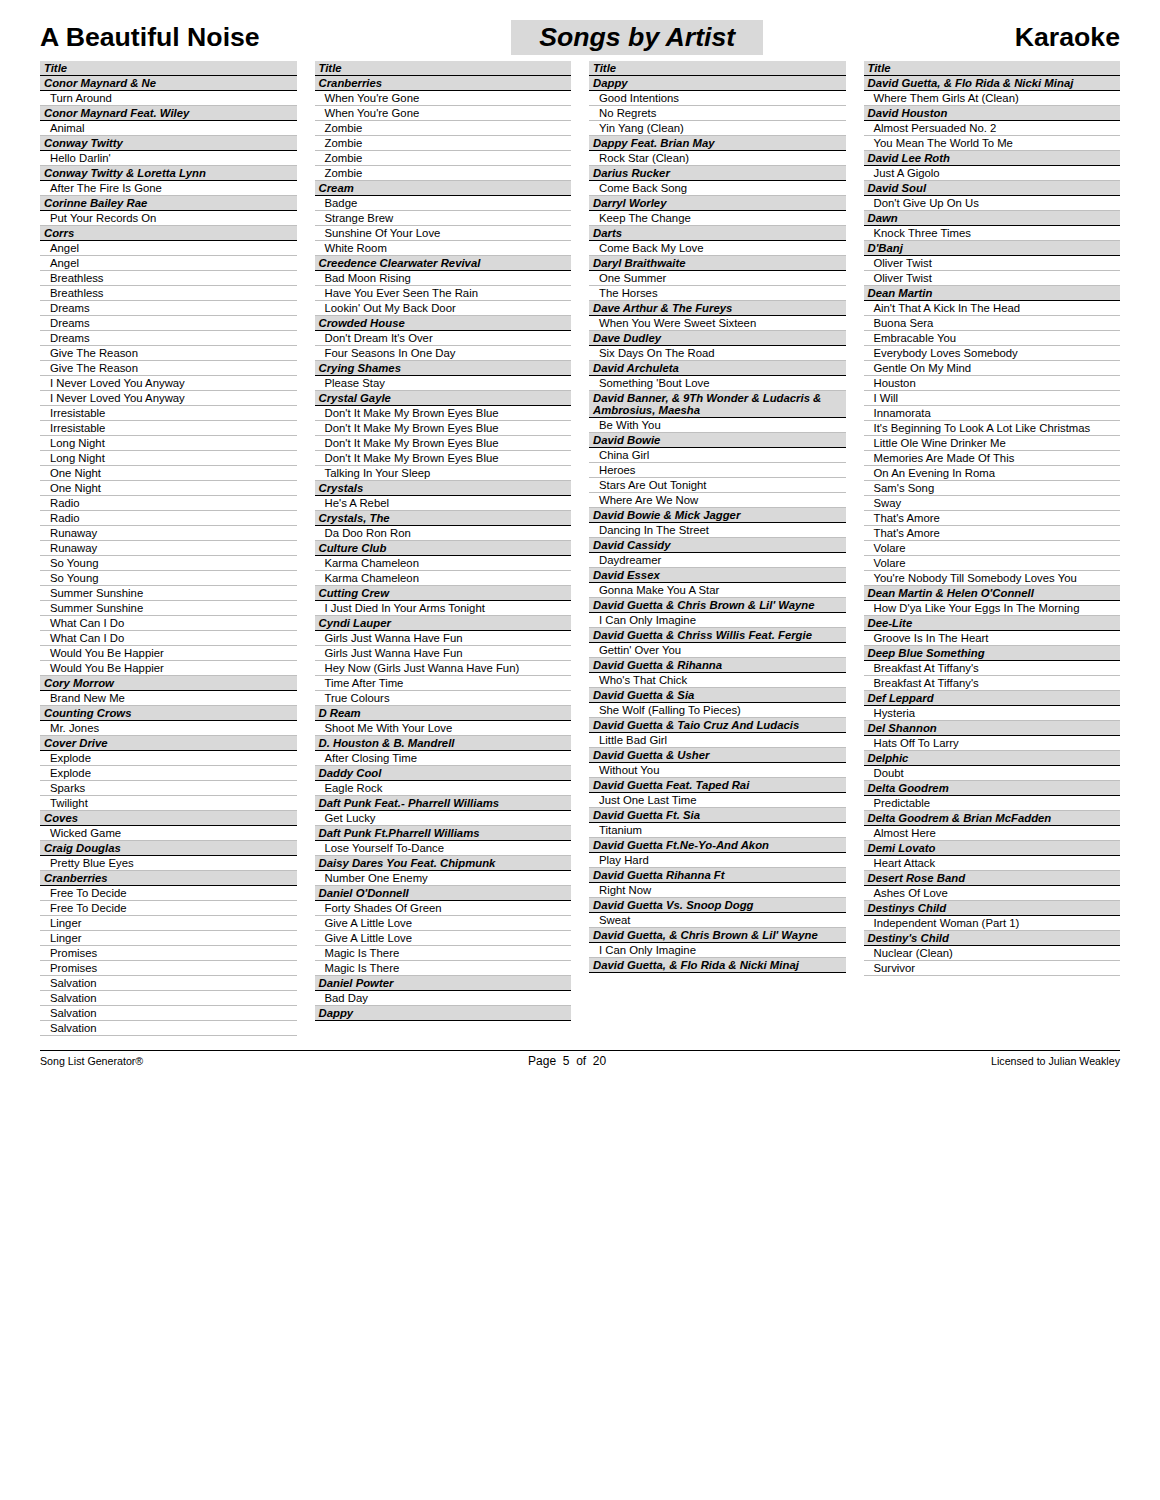A Beautiful Noise
Songs by Artist
Karaoke
| Title |
| --- |
| Conor Maynard & Ne |
| Turn Around |
| Conor Maynard Feat. Wiley |
| Animal |
| Conway Twitty |
| Hello Darlin' |
| Conway Twitty & Loretta Lynn |
| After The Fire Is Gone |
| Corinne Bailey Rae |
| Put Your Records On |
| Corrs |
| Angel |
| Angel |
| Breathless |
| Breathless |
| Dreams |
| Dreams |
| Dreams |
| Give The Reason |
| Give The Reason |
| I Never Loved You Anyway |
| I Never Loved You Anyway |
| Irresistable |
| Irresistable |
| Long Night |
| Long Night |
| One Night |
| One Night |
| Radio |
| Radio |
| Runaway |
| Runaway |
| So Young |
| So Young |
| Summer Sunshine |
| Summer Sunshine |
| What Can I Do |
| What Can I Do |
| Would You Be Happier |
| Would You Be Happier |
| Cory Morrow |
| Brand New Me |
| Counting Crows |
| Mr. Jones |
| Cover Drive |
| Explode |
| Explode |
| Sparks |
| Twilight |
| Coves |
| Wicked Game |
| Craig Douglas |
| Pretty Blue Eyes |
| Cranberries |
| Free To Decide |
| Free To Decide |
| Linger |
| Linger |
| Promises |
| Promises |
| Salvation |
| Salvation |
| Salvation |
| Salvation |
| Title |
| --- |
| Cranberries |
| When You're Gone |
| When You're Gone |
| Zombie |
| Zombie |
| Zombie |
| Zombie |
| Cream |
| Badge |
| Strange Brew |
| Sunshine Of Your Love |
| White Room |
| Creedence Clearwater Revival |
| Bad Moon Rising |
| Have You Ever Seen The Rain |
| Lookin' Out My Back Door |
| Crowded House |
| Don't Dream It's Over |
| Four Seasons In One Day |
| Crying Shames |
| Please Stay |
| Crystal Gayle |
| Don't It Make My Brown Eyes Blue |
| Don't It Make My Brown Eyes Blue |
| Don't It Make My Brown Eyes Blue |
| Don't It Make My Brown Eyes Blue |
| Talking In Your Sleep |
| Crystals |
| He's A Rebel |
| Crystals, The |
| Da Doo Ron Ron |
| Culture Club |
| Karma Chameleon |
| Karma Chameleon |
| Cutting Crew |
| I Just Died In Your Arms Tonight |
| Cyndi Lauper |
| Girls Just Wanna Have Fun |
| Girls Just Wanna Have Fun |
| Hey Now (Girls Just Wanna Have Fun) |
| Time After Time |
| True Colours |
| D Ream |
| Shoot Me With Your Love |
| D. Houston & B. Mandrell |
| After Closing Time |
| Daddy Cool |
| Eagle Rock |
| Daft Punk Feat.- Pharrell Williams |
| Get Lucky |
| Daft Punk Ft.Pharrell Williams |
| Lose Yourself To-Dance |
| Daisy Dares You Feat. Chipmunk |
| Number One Enemy |
| Daniel O'Donnell |
| Forty Shades Of Green |
| Give A Little Love |
| Give A Little Love |
| Magic Is There |
| Magic Is There |
| Daniel Powter |
| Bad Day |
| Dappy |
| Title |
| --- |
| Dappy |
| Good Intentions |
| No Regrets |
| Yin Yang (Clean) |
| Dappy Feat. Brian May |
| Rock Star (Clean) |
| Darius Rucker |
| Come Back Song |
| Darryl Worley |
| Keep The Change |
| Darts |
| Come Back My Love |
| Daryl Braithwaite |
| One Summer |
| The Horses |
| Dave Arthur & The Fureys |
| When You Were Sweet Sixteen |
| Dave Dudley |
| Six Days On The Road |
| David Archuleta |
| Something 'Bout Love |
| David Banner, & 9Th Wonder & Ludacris & Ambrosius, Maesha |
| Be With You |
| David Bowie |
| China Girl |
| Heroes |
| Stars Are Out Tonight |
| Where Are We Now |
| David Bowie & Mick Jagger |
| Dancing In The Street |
| David Cassidy |
| Daydreamer |
| David Essex |
| Gonna Make You A Star |
| David Guetta & Chris Brown & Lil' Wayne |
| I Can Only Imagine |
| David Guetta & Chriss Willis Feat. Fergie |
| Gettin' Over You |
| David Guetta & Rihanna |
| Who's That Chick |
| David Guetta & Sia |
| She Wolf (Falling To Pieces) |
| David Guetta & Taio Cruz And Ludacis |
| Little Bad Girl |
| David Guetta & Usher |
| Without You |
| David Guetta Feat. Taped Rai |
| Just One Last Time |
| David Guetta Ft. Sia |
| Titanium |
| David Guetta Ft.Ne-Yo-And Akon |
| Play Hard |
| David Guetta Rihanna Ft |
| Right Now |
| David Guetta Vs. Snoop Dogg |
| Sweat |
| David Guetta, & Chris Brown & Lil' Wayne |
| I Can Only Imagine |
| David Guetta, & Flo Rida & Nicki Minaj |
| Title |
| --- |
| David Guetta, & Flo Rida & Nicki Minaj |
| Where Them Girls At (Clean) |
| David Houston |
| Almost Persuaded No. 2 |
| You Mean The World To Me |
| David Lee Roth |
| Just A Gigolo |
| David Soul |
| Don't Give Up On Us |
| Dawn |
| Knock Three Times |
| D'Banj |
| Oliver Twist |
| Oliver Twist |
| Dean Martin |
| Ain't That A Kick In The Head |
| Buona Sera |
| Embracable You |
| Everybody Loves Somebody |
| Gentle On My Mind |
| Houston |
| I Will |
| Innamorata |
| It's Beginning To Look A Lot Like Christmas |
| Little Ole Wine Drinker Me |
| Memories Are Made Of This |
| On An Evening In Roma |
| Sam's Song |
| Sway |
| That's Amore |
| That's Amore |
| Volare |
| Volare |
| You're Nobody Till Somebody Loves You |
| Dean Martin & Helen O'Connell |
| How D'ya Like Your Eggs In The Morning |
| Dee-Lite |
| Groove Is In The Heart |
| Deep Blue Something |
| Breakfast At Tiffany's |
| Breakfast At Tiffany's |
| Def Leppard |
| Hysteria |
| Del Shannon |
| Hats Off To Larry |
| Delphic |
| Doubt |
| Delta Goodrem |
| Predictable |
| Delta Goodrem & Brian McFadden |
| Almost Here |
| Demi Lovato |
| Heart Attack |
| Desert Rose Band |
| Ashes Of Love |
| Destinys Child |
| Independent Woman (Part 1) |
| Destiny's Child |
| Nuclear (Clean) |
| Survivor |
Song List Generator®
Page 5 of 20
Licensed to Julian Weakley